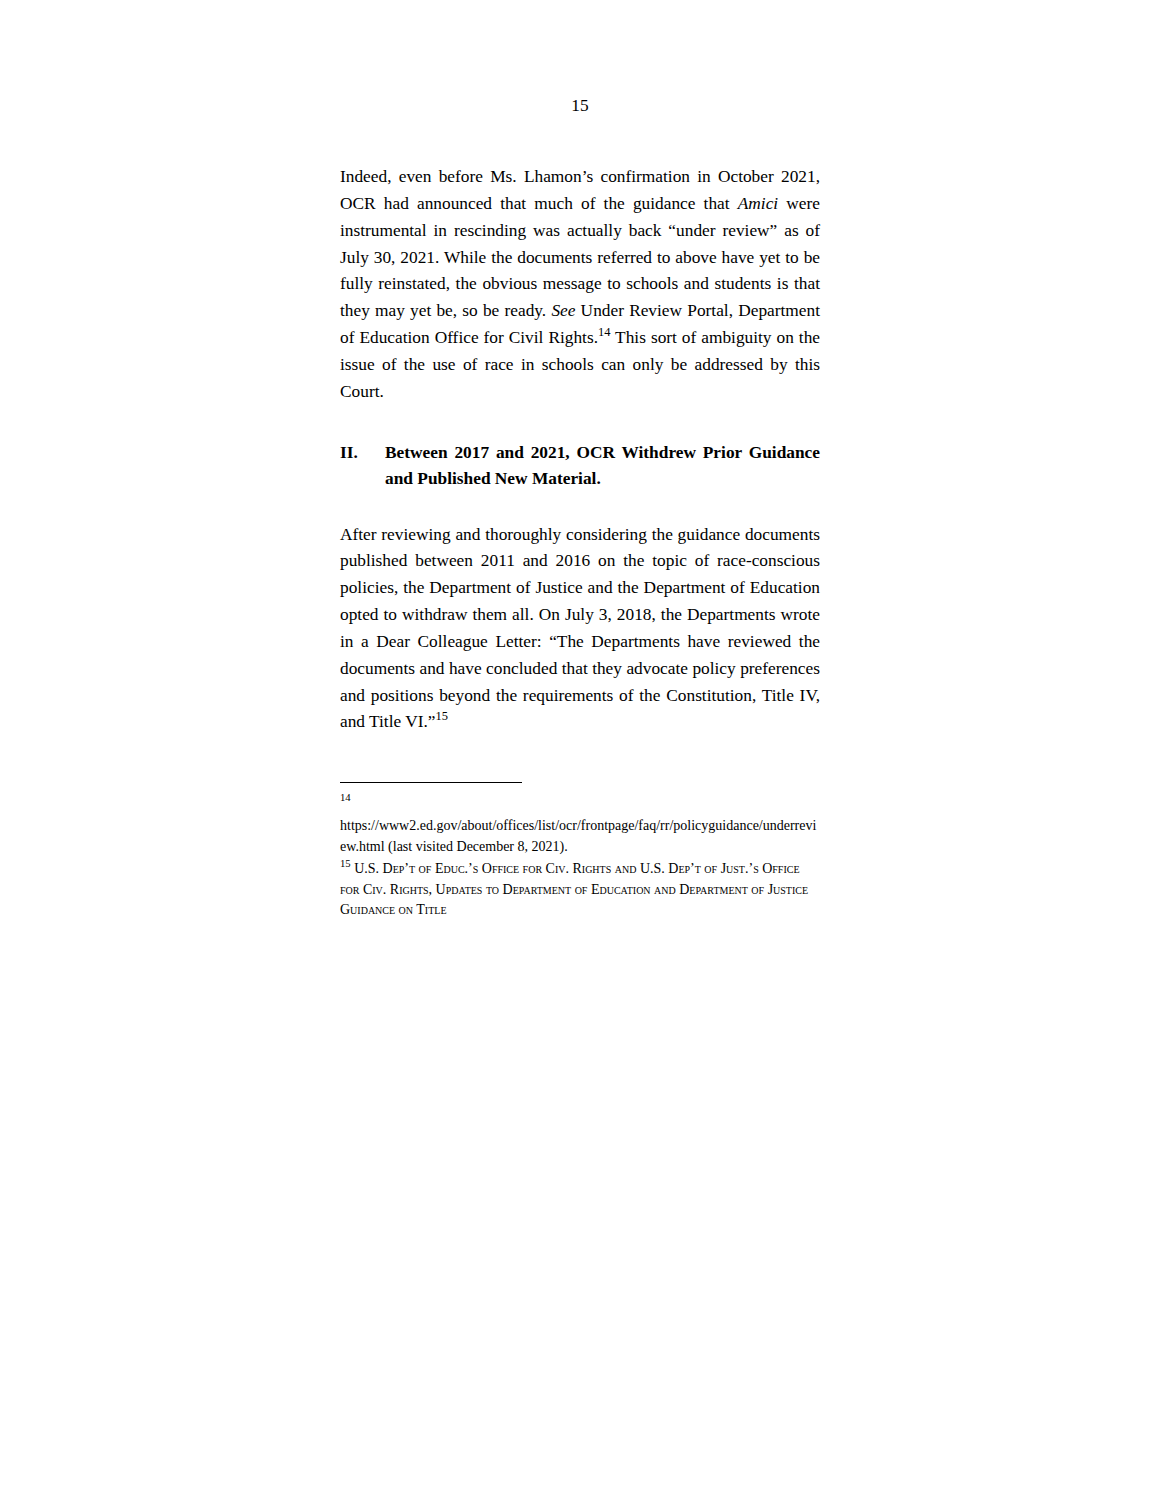15
Indeed, even before Ms. Lhamon’s confirmation in October 2021, OCR had announced that much of the guidance that Amici were instrumental in rescinding was actually back “under review” as of July 30, 2021. While the documents referred to above have yet to be fully reinstated, the obvious message to schools and students is that they may yet be, so be ready. See Under Review Portal, Department of Education Office for Civil Rights.14 This sort of ambiguity on the issue of the use of race in schools can only be addressed by this Court.
II. Between 2017 and 2021, OCR Withdrew Prior Guidance and Published New Material.
After reviewing and thoroughly considering the guidance documents published between 2011 and 2016 on the topic of race-conscious policies, the Department of Justice and the Department of Education opted to withdraw them all. On July 3, 2018, the Departments wrote in a Dear Colleague Letter: “The Departments have reviewed the documents and have concluded that they advocate policy preferences and positions beyond the requirements of the Constitution, Title IV, and Title VI.”15
14
https://www2.ed.gov/about/offices/list/ocr/frontpage/faq/rr/policyguidance/underreview.html (last visited December 8, 2021).
15 U.S. Dep’t of Educ.’s Office for Civ. Rights and U.S. Dep’t of Just.’s Office for Civ. Rights, Updates to Department of Education and Department of Justice Guidance on Title